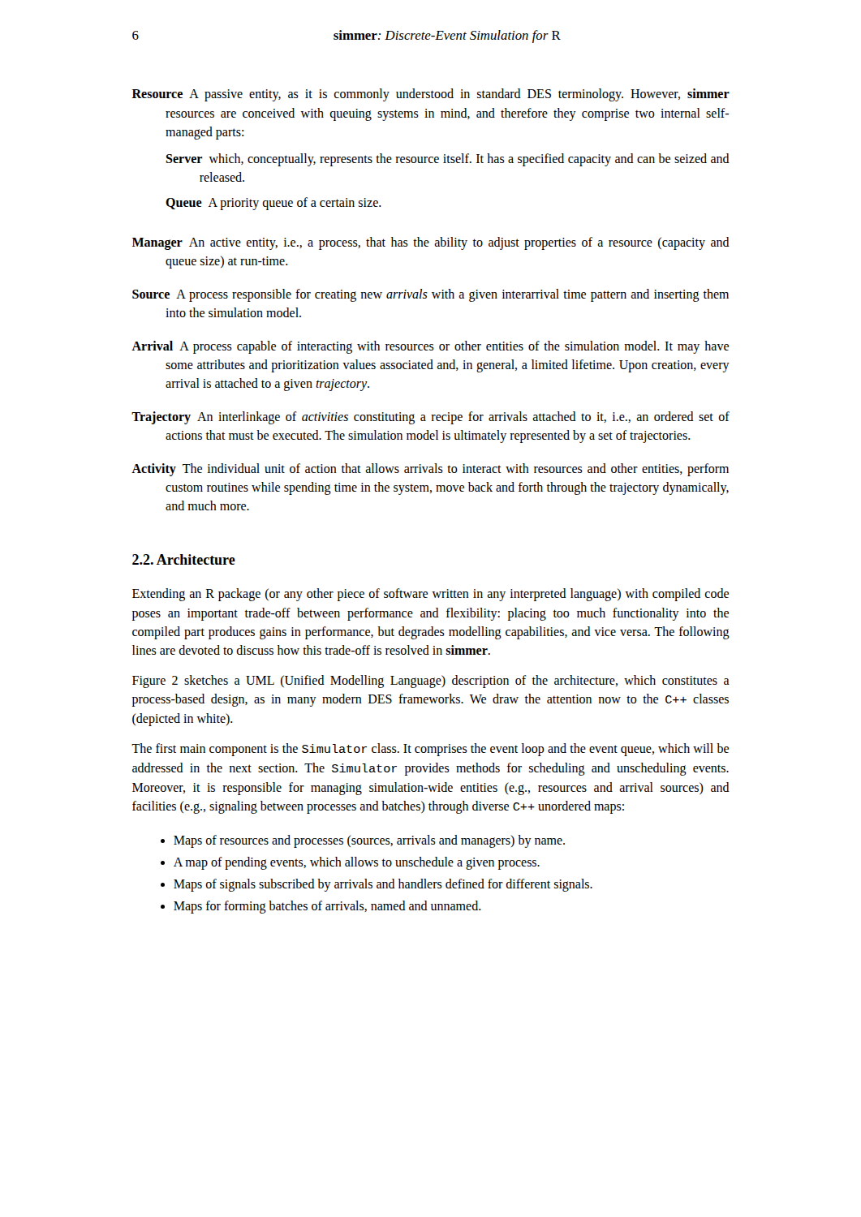6 simmer: Discrete-Event Simulation for R
Resource
A passive entity, as it is commonly understood in standard DES terminology. However, simmer resources are conceived with queuing systems in mind, and therefore they comprise two internal self-managed parts:
Server
which, conceptually, represents the resource itself. It has a specified capacity and can be seized and released.
Queue
A priority queue of a certain size.
Manager
An active entity, i.e., a process, that has the ability to adjust properties of a resource (capacity and queue size) at run-time.
Source
A process responsible for creating new arrivals with a given interarrival time pattern and inserting them into the simulation model.
Arrival
A process capable of interacting with resources or other entities of the simulation model. It may have some attributes and prioritization values associated and, in general, a limited lifetime. Upon creation, every arrival is attached to a given trajectory.
Trajectory
An interlinkage of activities constituting a recipe for arrivals attached to it, i.e., an ordered set of actions that must be executed. The simulation model is ultimately represented by a set of trajectories.
Activity
The individual unit of action that allows arrivals to interact with resources and other entities, perform custom routines while spending time in the system, move back and forth through the trajectory dynamically, and much more.
2.2. Architecture
Extending an R package (or any other piece of software written in any interpreted language) with compiled code poses an important trade-off between performance and flexibility: placing too much functionality into the compiled part produces gains in performance, but degrades modelling capabilities, and vice versa. The following lines are devoted to discuss how this trade-off is resolved in simmer.
Figure 2 sketches a UML (Unified Modelling Language) description of the architecture, which constitutes a process-based design, as in many modern DES frameworks. We draw the attention now to the C++ classes (depicted in white).
The first main component is the Simulator class. It comprises the event loop and the event queue, which will be addressed in the next section. The Simulator provides methods for scheduling and unscheduling events. Moreover, it is responsible for managing simulation-wide entities (e.g., resources and arrival sources) and facilities (e.g., signaling between processes and batches) through diverse C++ unordered maps:
Maps of resources and processes (sources, arrivals and managers) by name.
A map of pending events, which allows to unschedule a given process.
Maps of signals subscribed by arrivals and handlers defined for different signals.
Maps for forming batches of arrivals, named and unnamed.